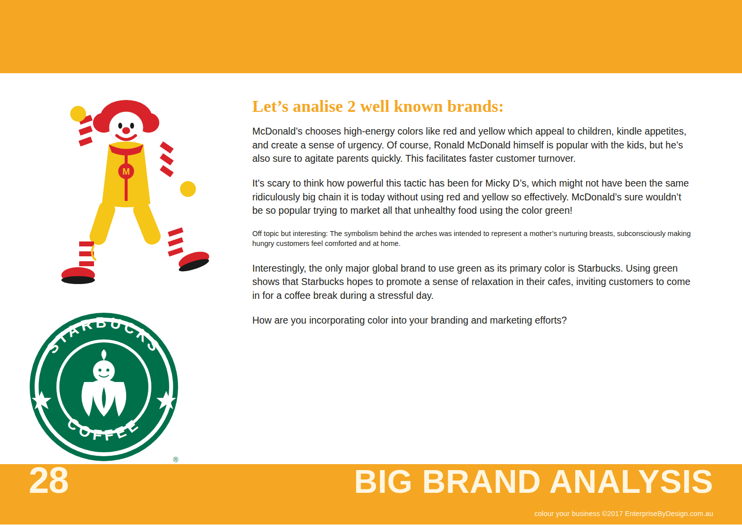M
STARBUCKS COFFEE ®
Let’s analise 2 well known brands:
McDonald’s chooses high-energy colors like red and yellow which appeal to children, kindle appetites, and create a sense of urgency. Of course, Ronald McDonald himself is popular with the kids, but he’s also sure to agitate parents quickly. This facilitates faster customer turnover.
It’s scary to think how powerful this tactic has been for Micky D’s, which might not have been the same ridiculously big chain it is today without using red and yellow so effectively. McDonald’s sure wouldn’t be so popular trying to market all that unhealthy food using the color green!
Off topic but interesting: The symbolism behind the arches was intended to represent a mother’s nurturing breasts, subconsciously making hungry customers feel comforted and at home.
Interestingly, the only major global brand to use green as its primary color is Starbucks. Using green shows that Starbucks hopes to promote a sense of relaxation in their cafes, inviting customers to come in for a coffee break during a stressful day.
How are you incorporating color into your branding and marketing efforts?
28
BIG BRAND ANALYSIS
colour your business ©2017 EnterpriseByDesign.com.au